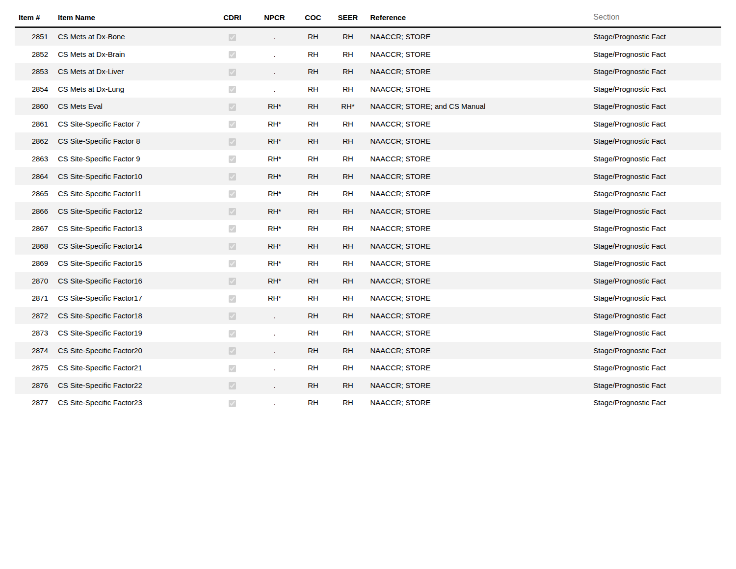| Item # | Item Name | CDRI | NPCR | COC | SEER | Reference | Section |
| --- | --- | --- | --- | --- | --- | --- | --- |
| 2851 | CS Mets at Dx-Bone | | . | RH | RH | NAACCR; STORE | Stage/Prognostic Fact |
| 2852 | CS Mets at Dx-Brain | | . | RH | RH | NAACCR; STORE | Stage/Prognostic Fact |
| 2853 | CS Mets at Dx-Liver | | . | RH | RH | NAACCR; STORE | Stage/Prognostic Fact |
| 2854 | CS Mets at Dx-Lung | | . | RH | RH | NAACCR; STORE | Stage/Prognostic Fact |
| 2860 | CS Mets Eval | | RH* | RH | RH* | NAACCR; STORE; and CS Manual | Stage/Prognostic Fact |
| 2861 | CS Site-Specific Factor 7 | | RH* | RH | RH | NAACCR; STORE | Stage/Prognostic Fact |
| 2862 | CS Site-Specific Factor 8 | | RH* | RH | RH | NAACCR; STORE | Stage/Prognostic Fact |
| 2863 | CS Site-Specific Factor 9 | | RH* | RH | RH | NAACCR; STORE | Stage/Prognostic Fact |
| 2864 | CS Site-Specific Factor10 | | RH* | RH | RH | NAACCR; STORE | Stage/Prognostic Fact |
| 2865 | CS Site-Specific Factor11 | | RH* | RH | RH | NAACCR; STORE | Stage/Prognostic Fact |
| 2866 | CS Site-Specific Factor12 | | RH* | RH | RH | NAACCR; STORE | Stage/Prognostic Fact |
| 2867 | CS Site-Specific Factor13 | | RH* | RH | RH | NAACCR; STORE | Stage/Prognostic Fact |
| 2868 | CS Site-Specific Factor14 | | RH* | RH | RH | NAACCR; STORE | Stage/Prognostic Fact |
| 2869 | CS Site-Specific Factor15 | | RH* | RH | RH | NAACCR; STORE | Stage/Prognostic Fact |
| 2870 | CS Site-Specific Factor16 | | RH* | RH | RH | NAACCR; STORE | Stage/Prognostic Fact |
| 2871 | CS Site-Specific Factor17 | | RH* | RH | RH | NAACCR; STORE | Stage/Prognostic Fact |
| 2872 | CS Site-Specific Factor18 | | . | RH | RH | NAACCR; STORE | Stage/Prognostic Fact |
| 2873 | CS Site-Specific Factor19 | | . | RH | RH | NAACCR; STORE | Stage/Prognostic Fact |
| 2874 | CS Site-Specific Factor20 | | . | RH | RH | NAACCR; STORE | Stage/Prognostic Fact |
| 2875 | CS Site-Specific Factor21 | | . | RH | RH | NAACCR; STORE | Stage/Prognostic Fact |
| 2876 | CS Site-Specific Factor22 | | . | RH | RH | NAACCR; STORE | Stage/Prognostic Fact |
| 2877 | CS Site-Specific Factor23 | | . | RH | RH | NAACCR; STORE | Stage/Prognostic Fact |